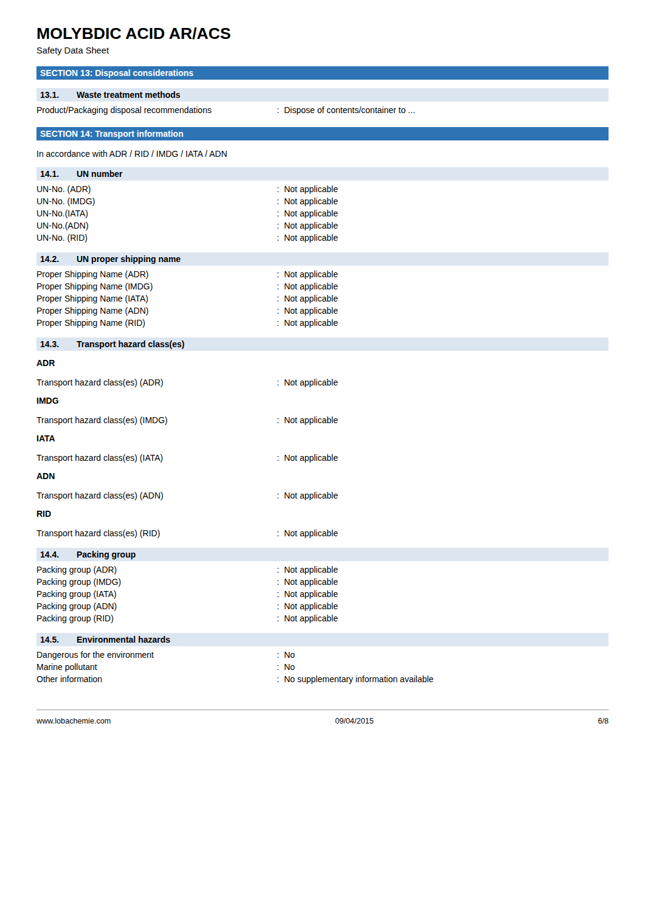MOLYBDIC ACID AR/ACS
Safety Data Sheet
SECTION 13: Disposal considerations
13.1. Waste treatment methods
| Product/Packaging disposal recommendations | : | Dispose of contents/container to ... |
SECTION 14: Transport information
In accordance with ADR / RID / IMDG / IATA / ADN
14.1. UN number
| UN-No. (ADR) | : | Not applicable |
| UN-No. (IMDG) | : | Not applicable |
| UN-No.(IATA) | : | Not applicable |
| UN-No.(ADN) | : | Not applicable |
| UN-No. (RID) | : | Not applicable |
14.2. UN proper shipping name
| Proper Shipping Name (ADR) | : | Not applicable |
| Proper Shipping Name (IMDG) | : | Not applicable |
| Proper Shipping Name (IATA) | : | Not applicable |
| Proper Shipping Name (ADN) | : | Not applicable |
| Proper Shipping Name (RID) | : | Not applicable |
14.3. Transport hazard class(es)
ADR
| Transport hazard class(es) (ADR) | : | Not applicable |
IMDG
| Transport hazard class(es) (IMDG) | : | Not applicable |
IATA
| Transport hazard class(es) (IATA) | : | Not applicable |
ADN
| Transport hazard class(es) (ADN) | : | Not applicable |
RID
| Transport hazard class(es) (RID) | : | Not applicable |
14.4. Packing group
| Packing group (ADR) | : | Not applicable |
| Packing group (IMDG) | : | Not applicable |
| Packing group (IATA) | : | Not applicable |
| Packing group (ADN) | : | Not applicable |
| Packing group (RID) | : | Not applicable |
14.5. Environmental hazards
| Dangerous for the environment | : | No |
| Marine pollutant | : | No |
| Other information | : | No supplementary information available |
www.lobachemie.com 09/04/2015 6/8